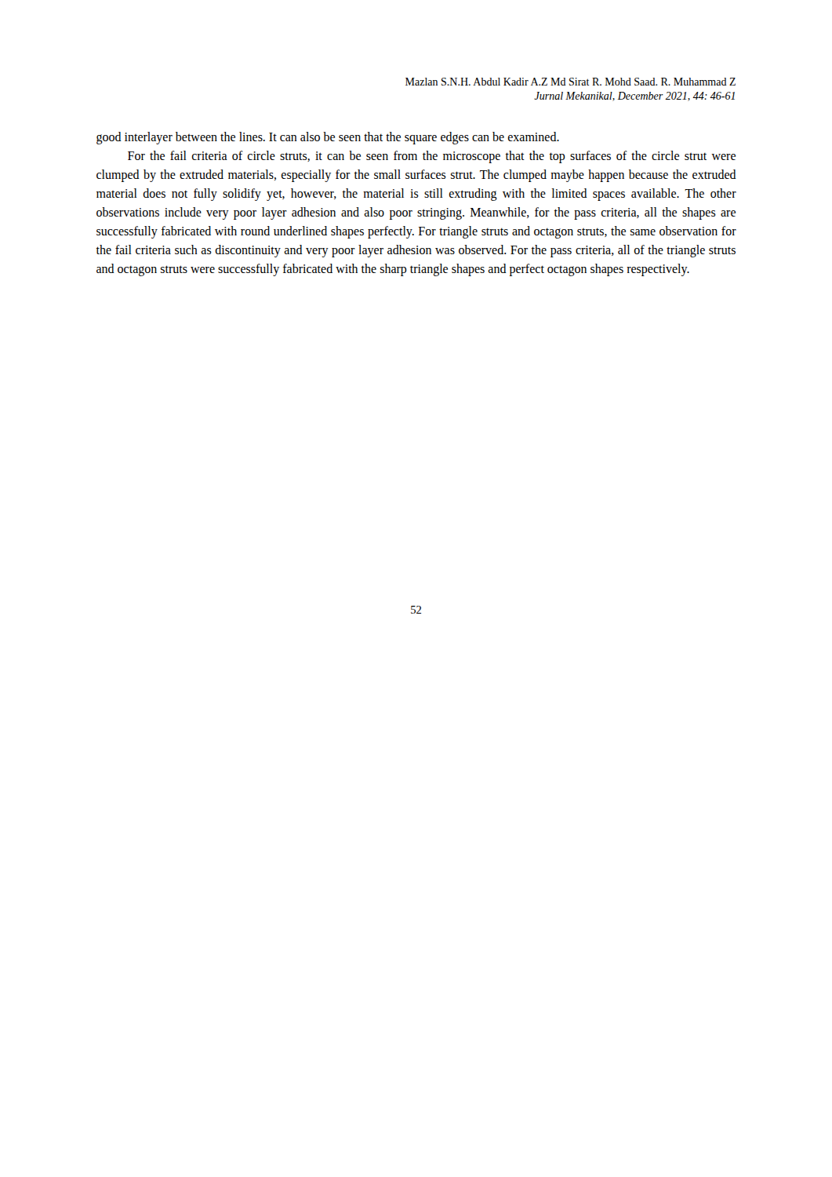Mazlan S.N.H. Abdul Kadir A.Z Md Sirat R. Mohd Saad. R. Muhammad Z
Jurnal Mekanikal, December 2021, 44: 46-61
good interlayer between the lines. It can also be seen that the square edges can be examined.
For the fail criteria of circle struts, it can be seen from the microscope that the top surfaces of the circle strut were clumped by the extruded materials, especially for the small surfaces strut. The clumped maybe happen because the extruded material does not fully solidify yet, however, the material is still extruding with the limited spaces available. The other observations include very poor layer adhesion and also poor stringing. Meanwhile, for the pass criteria, all the shapes are successfully fabricated with round underlined shapes perfectly. For triangle struts and octagon struts, the same observation for the fail criteria such as discontinuity and very poor layer adhesion was observed. For the pass criteria, all of the triangle struts and octagon struts were successfully fabricated with the sharp triangle shapes and perfect octagon shapes respectively.
52